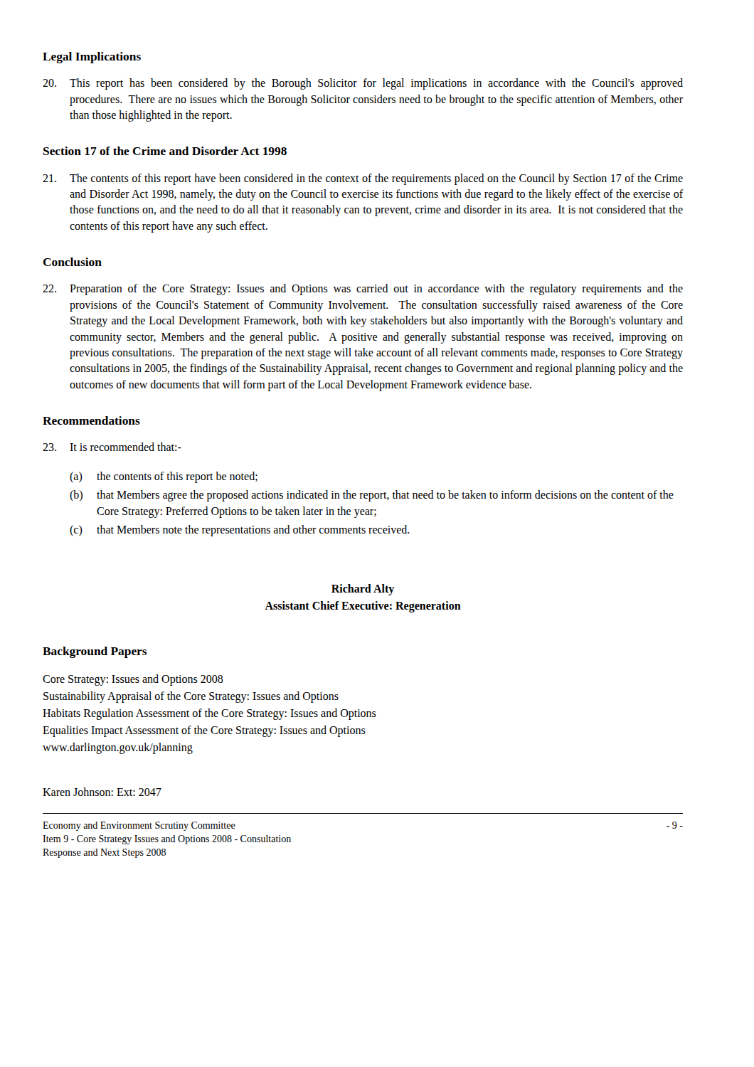Legal Implications
20.
This report has been considered by the Borough Solicitor for legal implications in accordance with the Council's approved procedures. There are no issues which the Borough Solicitor considers need to be brought to the specific attention of Members, other than those highlighted in the report.
Section 17 of the Crime and Disorder Act 1998
21.
The contents of this report have been considered in the context of the requirements placed on the Council by Section 17 of the Crime and Disorder Act 1998, namely, the duty on the Council to exercise its functions with due regard to the likely effect of the exercise of those functions on, and the need to do all that it reasonably can to prevent, crime and disorder in its area. It is not considered that the contents of this report have any such effect.
Conclusion
22.
Preparation of the Core Strategy: Issues and Options was carried out in accordance with the regulatory requirements and the provisions of the Council's Statement of Community Involvement. The consultation successfully raised awareness of the Core Strategy and the Local Development Framework, both with key stakeholders but also importantly with the Borough's voluntary and community sector, Members and the general public. A positive and generally substantial response was received, improving on previous consultations. The preparation of the next stage will take account of all relevant comments made, responses to Core Strategy consultations in 2005, the findings of the Sustainability Appraisal, recent changes to Government and regional planning policy and the outcomes of new documents that will form part of the Local Development Framework evidence base.
Recommendations
23.
It is recommended that:-
(a)
the contents of this report be noted;
(b)
that Members agree the proposed actions indicated in the report, that need to be taken to inform decisions on the content of the Core Strategy: Preferred Options to be taken later in the year;
(c)
that Members note the representations and other comments received.
Richard Alty
Assistant Chief Executive: Regeneration
Background Papers
Core Strategy: Issues and Options 2008
Sustainability Appraisal of the Core Strategy: Issues and Options
Habitats Regulation Assessment of the Core Strategy: Issues and Options
Equalities Impact Assessment of the Core Strategy: Issues and Options
www.darlington.gov.uk/planning
Karen Johnson: Ext: 2047
Economy and Environment Scrutiny Committee
Item 9 - Core Strategy Issues and Options 2008 - Consultation
Response and Next Steps 2008
- 9 -